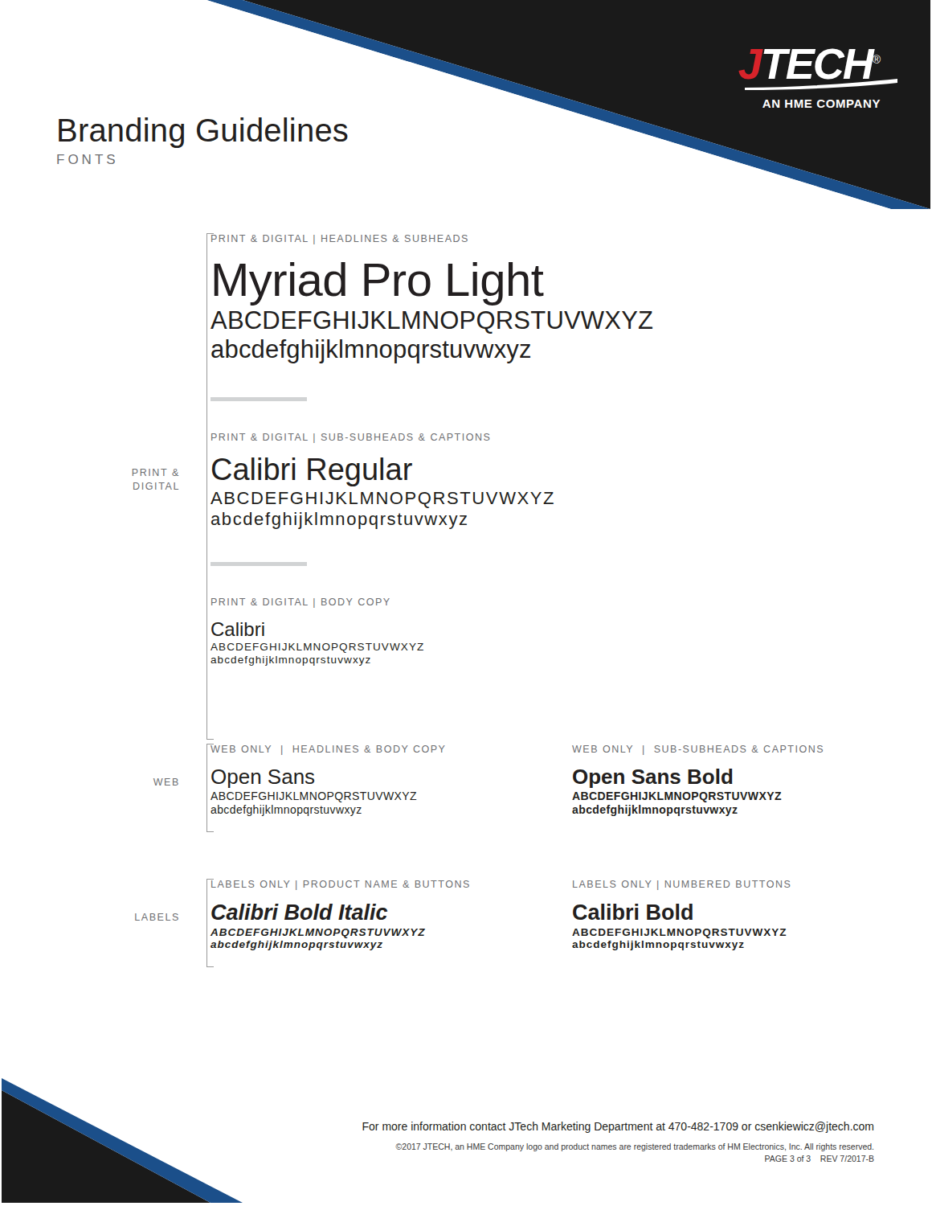JTECH®
AN HME COMPANY
Branding Guidelines
FONTS
PRINT &
DIGITAL
PRINT & DIGITAL | HEADLINES & SUBHEADS
Myriad Pro Light
ABCDEFGHIJKLMNOPQRSTUVWXYZ
abcdefghijklmnopqrstuvwxyz
PRINT & DIGITAL | SUB-SUBHEADS & CAPTIONS
Calibri Regular
ABCDEFGHIJKLMNOPQRSTUVWXYZ
abcdefghijklmnopqrstuvwxyz
PRINT & DIGITAL | BODY COPY
Calibri
ABCDEFGHIJKLMNOPQRSTUVWXYZ
abcdefghijklmnopqrstuvwxyz
WEB
WEB ONLY | HEADLINES & BODY COPY
Open Sans
ABCDEFGHIJKLMNOPQRSTUVWXYZ
abcdefghijklmnopqrstuvwxyz
WEB ONLY | SUB-SUBHEADS & CAPTIONS
Open Sans Bold
ABCDEFGHIJKLMNOPQRSTUVWXYZ
abcdefghijklmnopqrstuvwxyz
LABELS
LABELS ONLY | PRODUCT NAME & BUTTONS
Calibri Bold Italic
ABCDEFGHIJKLMNOPQRSTUVWXYZ
abcdefghijklmnopqrstuvwxyz
LABELS ONLY | NUMBERED BUTTONS
Calibri Bold
ABCDEFGHIJKLMNOPQRSTUVWXYZ
abcdefghijklmnopqrstuvwxyz
For more information contact JTech Marketing Department at 470-482-1709 or csenkiewicz@jtech.com
©2017 JTECH, an HME Company logo and product names are registered trademarks of HM Electronics, Inc. All rights reserved.
PAGE 3 of 3 REV 7/2017-B